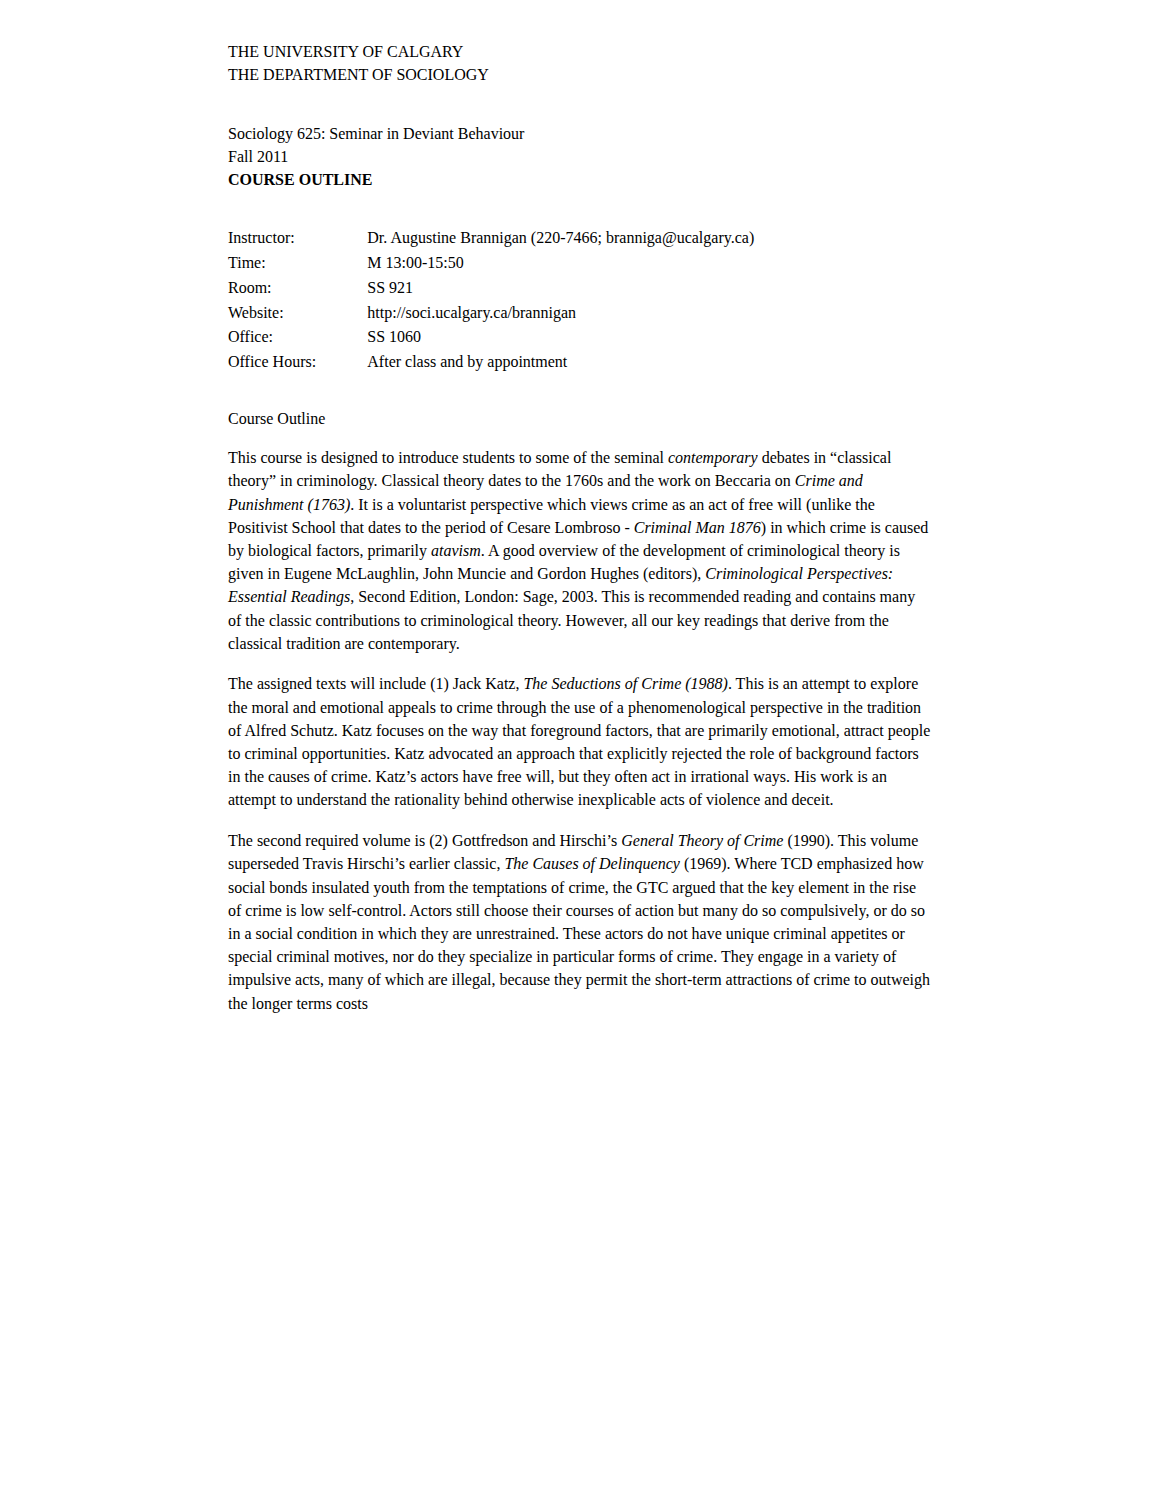THE UNIVERSITY OF CALGARY
THE DEPARTMENT OF SOCIOLOGY
Sociology 625: Seminar in Deviant Behaviour
Fall 2011
COURSE OUTLINE
| Instructor: | Dr. Augustine Brannigan (220-7466; branniga@ucalgary.ca ) |
| Time: | M 13:00-15:50 |
| Room: | SS 921 |
| Website: | http://soci.ucalgary.ca/brannigan |
| Office: | SS 1060 |
| Office Hours: | After class and by appointment |
Course Outline
This course is designed to introduce students to some of the seminal contemporary debates in “classical theory” in criminology. Classical theory dates to the 1760s and the work on Beccaria on Crime and Punishment (1763). It is a voluntarist perspective which views crime as an act of free will (unlike the Positivist School that dates to the period of Cesare Lombroso - Criminal Man 1876) in which crime is caused by biological factors, primarily atavism. A good overview of the development of criminological theory is given in Eugene McLaughlin, John Muncie and Gordon Hughes (editors), Criminological Perspectives: Essential Readings, Second Edition, London: Sage, 2003. This is recommended reading and contains many of the classic contributions to criminological theory. However, all our key readings that derive from the classical tradition are contemporary.
The assigned texts will include (1) Jack Katz, The Seductions of Crime (1988). This is an attempt to explore the moral and emotional appeals to crime through the use of a phenomenological perspective in the tradition of Alfred Schutz. Katz focuses on the way that foreground factors, that are primarily emotional, attract people to criminal opportunities. Katz advocated an approach that explicitly rejected the role of background factors in the causes of crime. Katz’s actors have free will, but they often act in irrational ways. His work is an attempt to understand the rationality behind otherwise inexplicable acts of violence and deceit.
The second required volume is (2) Gottfredson and Hirschi’s General Theory of Crime (1990). This volume superseded Travis Hirschi’s earlier classic, The Causes of Delinquency (1969). Where TCD emphasized how social bonds insulated youth from the temptations of crime, the GTC argued that the key element in the rise of crime is low self-control. Actors still choose their courses of action but many do so compulsively, or do so in a social condition in which they are unrestrained. These actors do not have unique criminal appetites or special criminal motives, nor do they specialize in particular forms of crime. They engage in a variety of impulsive acts, many of which are illegal, because they permit the short-term attractions of crime to outweigh the longer terms costs